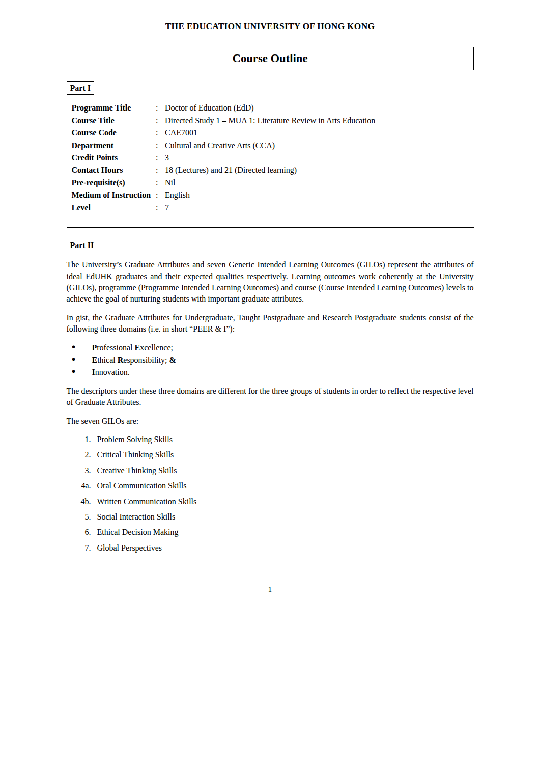THE EDUCATION UNIVERSITY OF HONG KONG
Course Outline
Part I
| Programme Title | : | Doctor of Education (EdD) |
| Course Title | : | Directed Study 1 – MUA 1: Literature Review in Arts Education |
| Course Code | : | CAE7001 |
| Department | : | Cultural and Creative Arts (CCA) |
| Credit Points | : | 3 |
| Contact Hours | : | 18 (Lectures) and 21 (Directed learning) |
| Pre-requisite(s) | : | Nil |
| Medium of Instruction | : | English |
| Level | : | 7 |
Part II
The University’s Graduate Attributes and seven Generic Intended Learning Outcomes (GILOs) represent the attributes of ideal EdUHK graduates and their expected qualities respectively. Learning outcomes work coherently at the University (GILOs), programme (Programme Intended Learning Outcomes) and course (Course Intended Learning Outcomes) levels to achieve the goal of nurturing students with important graduate attributes.
In gist, the Graduate Attributes for Undergraduate, Taught Postgraduate and Research Postgraduate students consist of the following three domains (i.e. in short “PEER & I”):
Professional Excellence;
Ethical Responsibility; &
Innovation.
The descriptors under these three domains are different for the three groups of students in order to reflect the respective level of Graduate Attributes.
The seven GILOs are:
1. Problem Solving Skills
2. Critical Thinking Skills
3. Creative Thinking Skills
4a. Oral Communication Skills
4b. Written Communication Skills
5. Social Interaction Skills
6. Ethical Decision Making
7. Global Perspectives
1